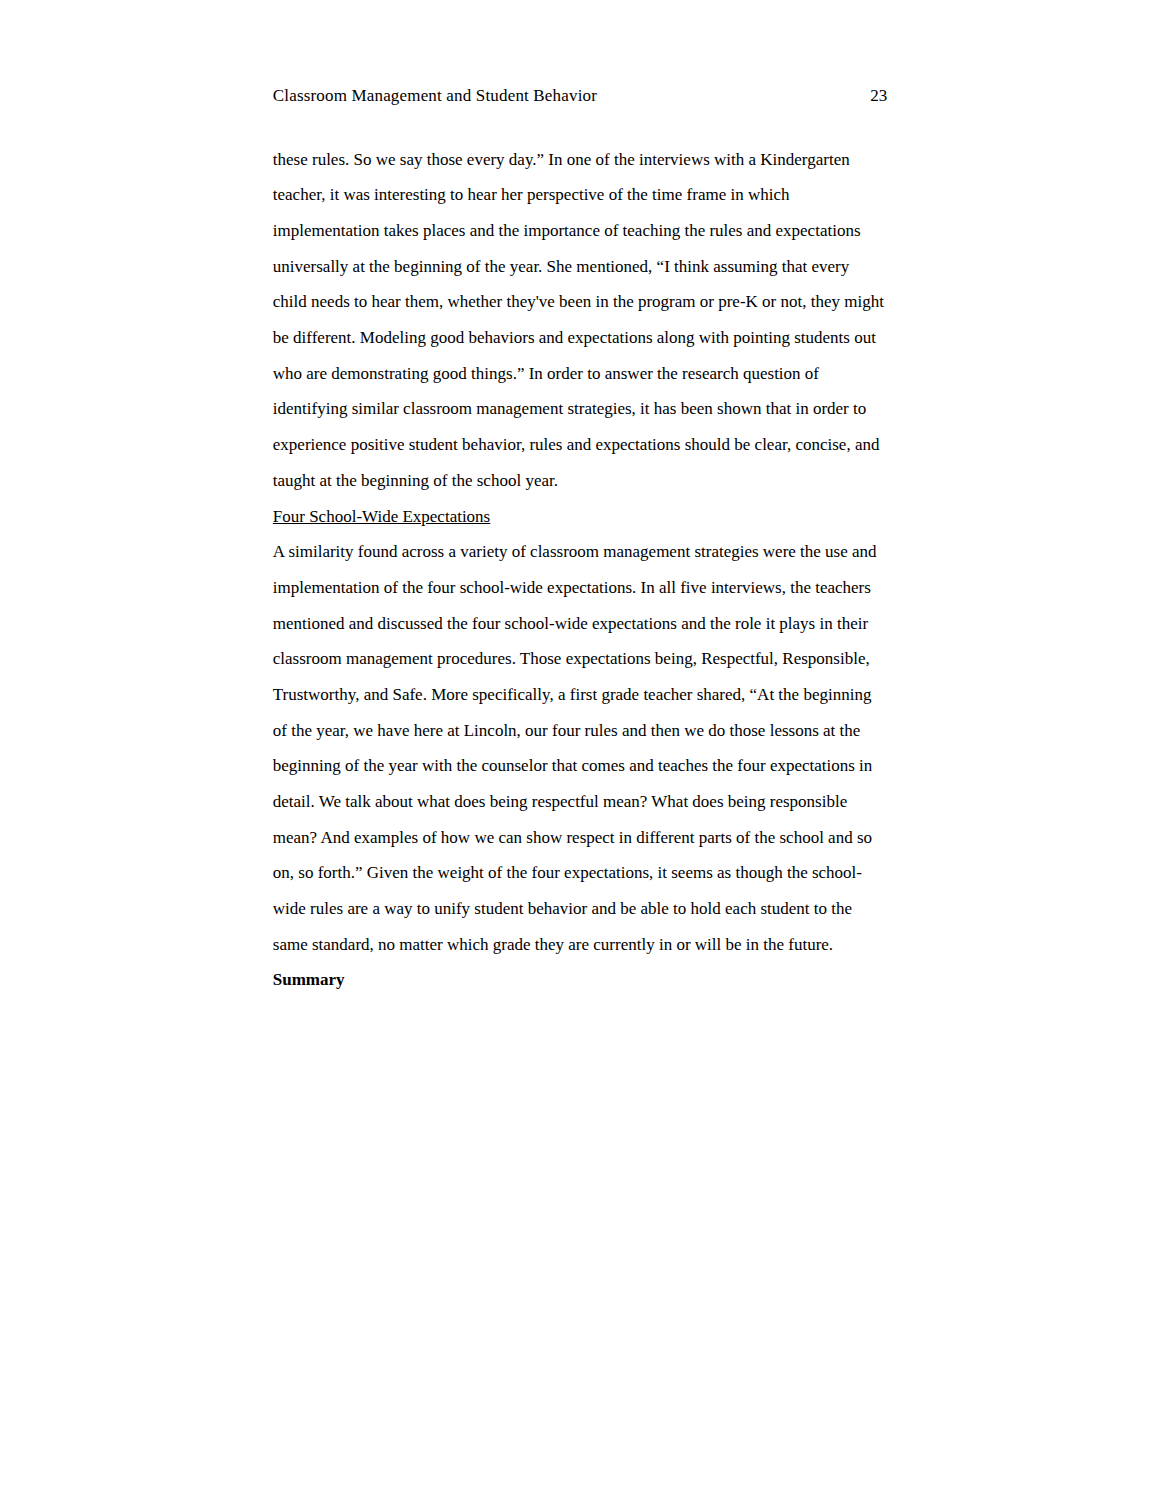Classroom Management and Student Behavior 23
these rules. So we say those every day.” In one of the interviews with a Kindergarten teacher, it was interesting to hear her perspective of the time frame in which implementation takes places and the importance of teaching the rules and expectations universally at the beginning of the year. She mentioned, “I think assuming that every child needs to hear them, whether they've been in the program or pre-K or not, they might be different. Modeling good behaviors and expectations along with pointing students out who are demonstrating good things.” In order to answer the research question of identifying similar classroom management strategies, it has been shown that in order to experience positive student behavior, rules and expectations should be clear, concise, and taught at the beginning of the school year.
Four School-Wide Expectations
A similarity found across a variety of classroom management strategies were the use and implementation of the four school-wide expectations. In all five interviews, the teachers mentioned and discussed the four school-wide expectations and the role it plays in their classroom management procedures. Those expectations being, Respectful, Responsible, Trustworthy, and Safe. More specifically, a first grade teacher shared, “At the beginning of the year, we have here at Lincoln, our four rules and then we do those lessons at the beginning of the year with the counselor that comes and teaches the four expectations in detail. We talk about what does being respectful mean? What does being responsible mean? And examples of how we can show respect in different parts of the school and so on, so forth.” Given the weight of the four expectations, it seems as though the school-wide rules are a way to unify student behavior and be able to hold each student to the same standard, no matter which grade they are currently in or will be in the future.
Summary